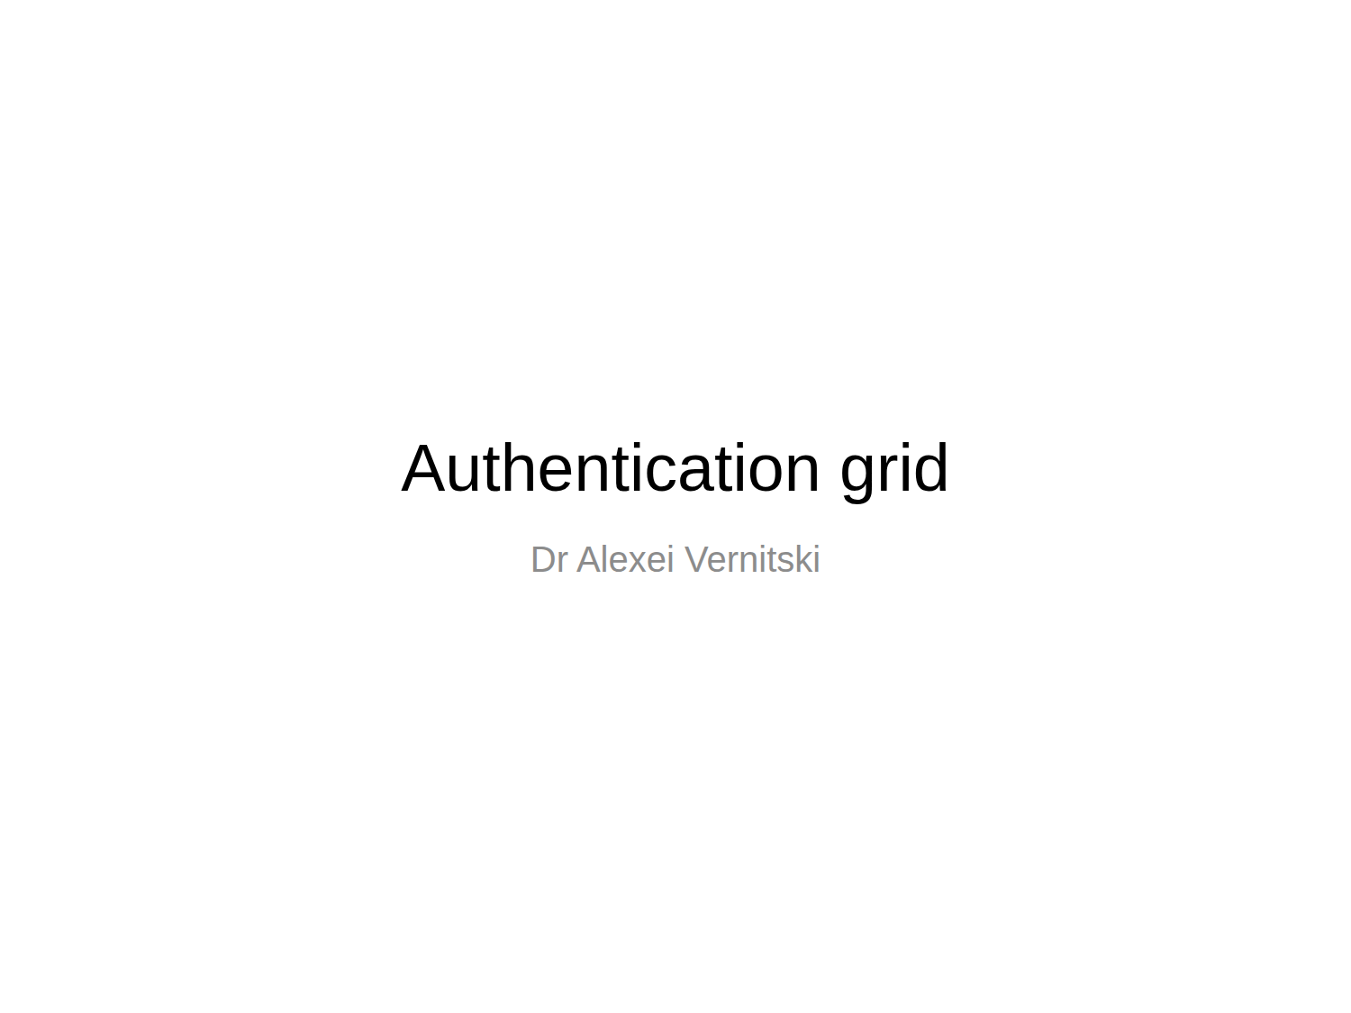Authentication grid
Dr Alexei Vernitski